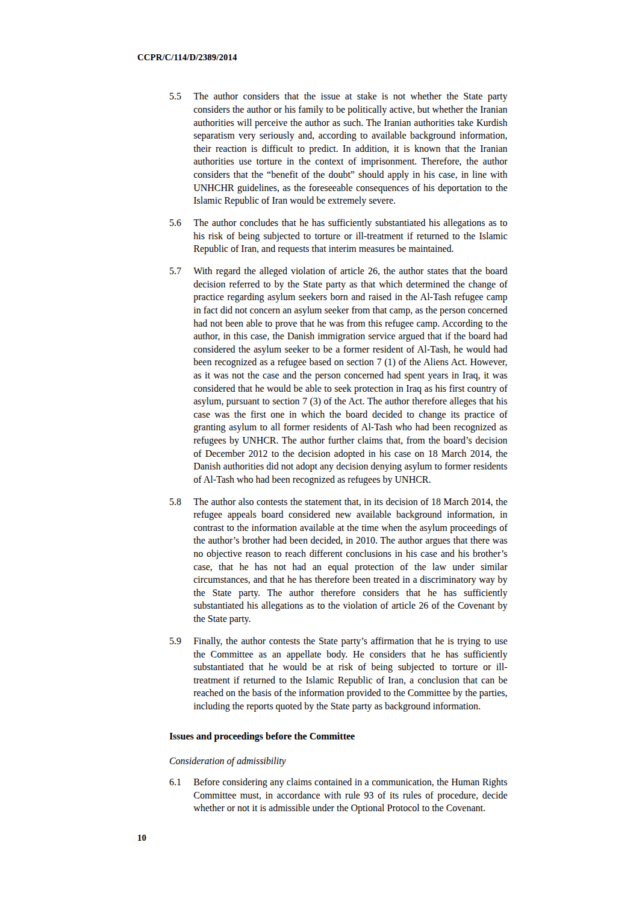CCPR/C/114/D/2389/2014
5.5 The author considers that the issue at stake is not whether the State party considers the author or his family to be politically active, but whether the Iranian authorities will perceive the author as such. The Iranian authorities take Kurdish separatism very seriously and, according to available background information, their reaction is difficult to predict. In addition, it is known that the Iranian authorities use torture in the context of imprisonment. Therefore, the author considers that the “benefit of the doubt” should apply in his case, in line with UNHCHR guidelines, as the foreseeable consequences of his deportation to the Islamic Republic of Iran would be extremely severe.
5.6 The author concludes that he has sufficiently substantiated his allegations as to his risk of being subjected to torture or ill-treatment if returned to the Islamic Republic of Iran, and requests that interim measures be maintained.
5.7 With regard the alleged violation of article 26, the author states that the board decision referred to by the State party as that which determined the change of practice regarding asylum seekers born and raised in the Al-Tash refugee camp in fact did not concern an asylum seeker from that camp, as the person concerned had not been able to prove that he was from this refugee camp. According to the author, in this case, the Danish immigration service argued that if the board had considered the asylum seeker to be a former resident of Al-Tash, he would had been recognized as a refugee based on section 7 (1) of the Aliens Act. However, as it was not the case and the person concerned had spent years in Iraq, it was considered that he would be able to seek protection in Iraq as his first country of asylum, pursuant to section 7 (3) of the Act. The author therefore alleges that his case was the first one in which the board decided to change its practice of granting asylum to all former residents of Al-Tash who had been recognized as refugees by UNHCR. The author further claims that, from the board’s decision of December 2012 to the decision adopted in his case on 18 March 2014, the Danish authorities did not adopt any decision denying asylum to former residents of Al-Tash who had been recognized as refugees by UNHCR.
5.8 The author also contests the statement that, in its decision of 18 March 2014, the refugee appeals board considered new available background information, in contrast to the information available at the time when the asylum proceedings of the author’s brother had been decided, in 2010. The author argues that there was no objective reason to reach different conclusions in his case and his brother’s case, that he has not had an equal protection of the law under similar circumstances, and that he has therefore been treated in a discriminatory way by the State party. The author therefore considers that he has sufficiently substantiated his allegations as to the violation of article 26 of the Covenant by the State party.
5.9 Finally, the author contests the State party’s affirmation that he is trying to use the Committee as an appellate body. He considers that he has sufficiently substantiated that he would be at risk of being subjected to torture or ill-treatment if returned to the Islamic Republic of Iran, a conclusion that can be reached on the basis of the information provided to the Committee by the parties, including the reports quoted by the State party as background information.
Issues and proceedings before the Committee
Consideration of admissibility
6.1 Before considering any claims contained in a communication, the Human Rights Committee must, in accordance with rule 93 of its rules of procedure, decide whether or not it is admissible under the Optional Protocol to the Covenant.
10